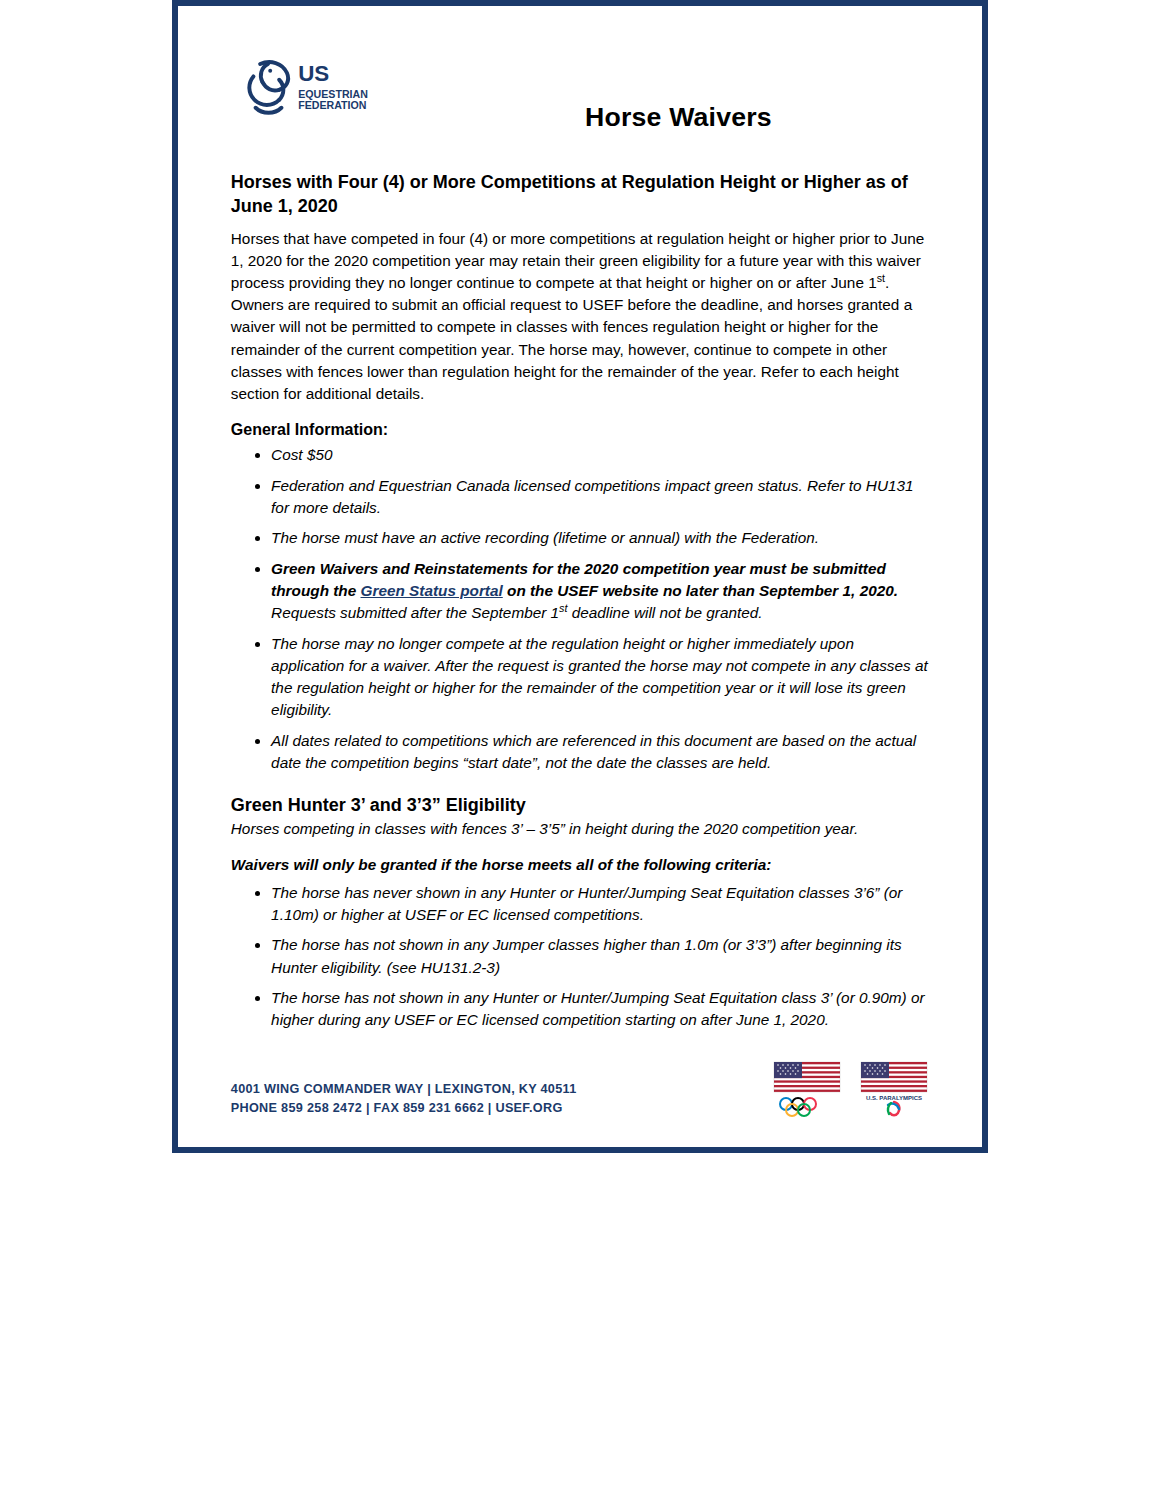US EQUESTRIAN FEDERATION
Horse Waivers
Horses with Four (4) or More Competitions at Regulation Height or Higher as of June 1, 2020
Horses that have competed in four (4) or more competitions at regulation height or higher prior to June 1, 2020 for the 2020 competition year may retain their green eligibility for a future year with this waiver process providing they no longer continue to compete at that height or higher on or after June 1st. Owners are required to submit an official request to USEF before the deadline, and horses granted a waiver will not be permitted to compete in classes with fences regulation height or higher for the remainder of the current competition year. The horse may, however, continue to compete in other classes with fences lower than regulation height for the remainder of the year. Refer to each height section for additional details.
General Information:
Cost $50
Federation and Equestrian Canada licensed competitions impact green status. Refer to HU131 for more details.
The horse must have an active recording (lifetime or annual) with the Federation.
Green Waivers and Reinstatements for the 2020 competition year must be submitted through the Green Status portal on the USEF website no later than September 1, 2020. Requests submitted after the September 1st deadline will not be granted.
The horse may no longer compete at the regulation height or higher immediately upon application for a waiver. After the request is granted the horse may not compete in any classes at the regulation height or higher for the remainder of the competition year or it will lose its green eligibility.
All dates related to competitions which are referenced in this document are based on the actual date the competition begins “start date”, not the date the classes are held.
Green Hunter 3’ and 3’3” Eligibility
Horses competing in classes with fences 3’ – 3’5” in height during the 2020 competition year.
Waivers will only be granted if the horse meets all of the following criteria:
The horse has never shown in any Hunter or Hunter/Jumping Seat Equitation classes 3’6” (or 1.10m) or higher at USEF or EC licensed competitions.
The horse has not shown in any Jumper classes higher than 1.0m (or 3’3”) after beginning its Hunter eligibility. (see HU131.2-3)
The horse has not shown in any Hunter or Hunter/Jumping Seat Equitation class 3’ (or 0.90m) or higher during any USEF or EC licensed competition starting on after June 1, 2020.
4001 WING COMMANDER WAY | LEXINGTON, KY 40511
PHONE 859 258 2472 | FAX 859 231 6662 | USEF.ORG
U.S. PARALYMPICS